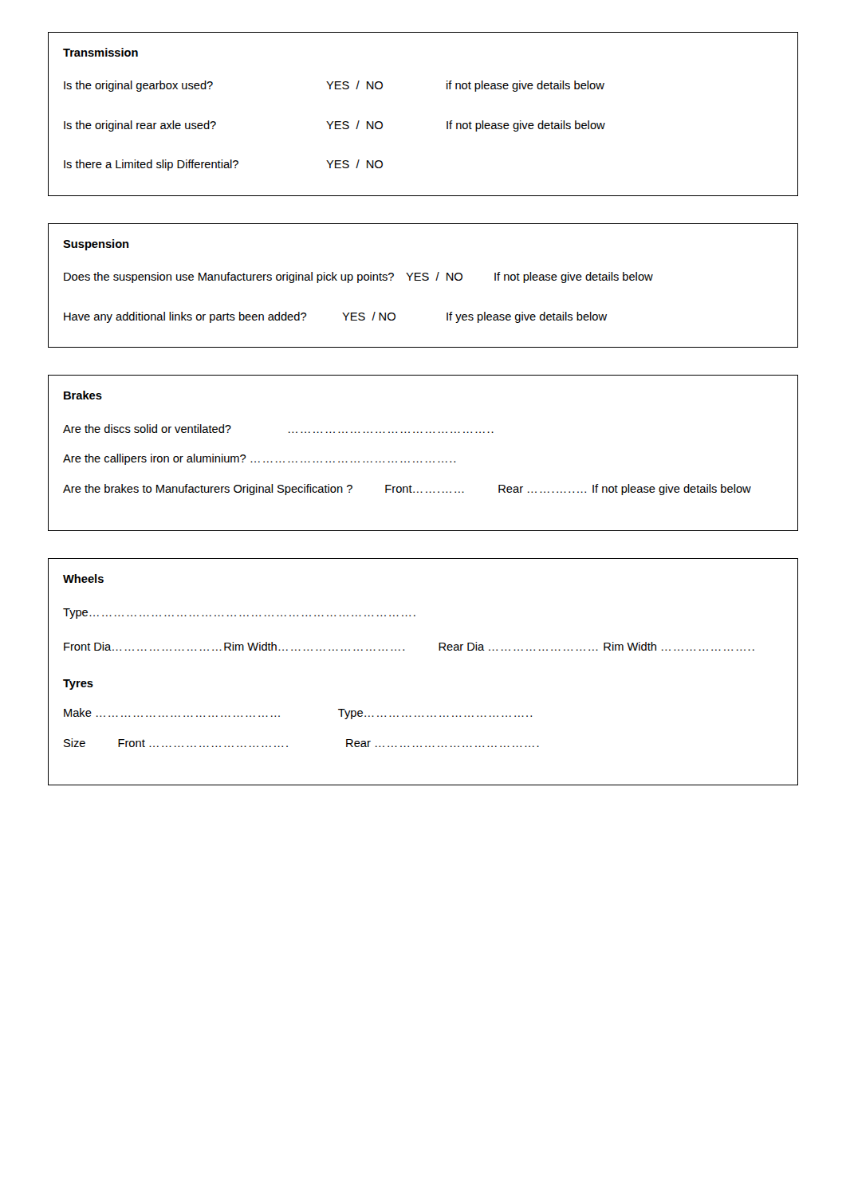Transmission
Is the original gearbox used?
YES / NO
if not please give details below
Is the original rear axle used?
YES / NO
If not please give details below
Is there a Limited slip Differential?
YES / NO
Suspension
Does the suspension use Manufacturers original pick up points?
YES / NO
If not please give details below
Have any additional links or parts been added?
YES / NO
If yes please give details below
Brakes
Are the discs solid or ventilated? …………………………………………..
Are the callipers iron or aluminium? …………………………………………..
Are the brakes to Manufacturers Original Specification ? Front…….…… Rear …….…..… If not please give details below
Wheels
Type…………………………………………………………………….
Front Dia………………………Rim Width…………………………. Rear Dia ……………………… Rim Width …………………..
Tyres
Make ……………………………………… Type…………………………………..
Size Front ……………………………. Rear ………………………………….